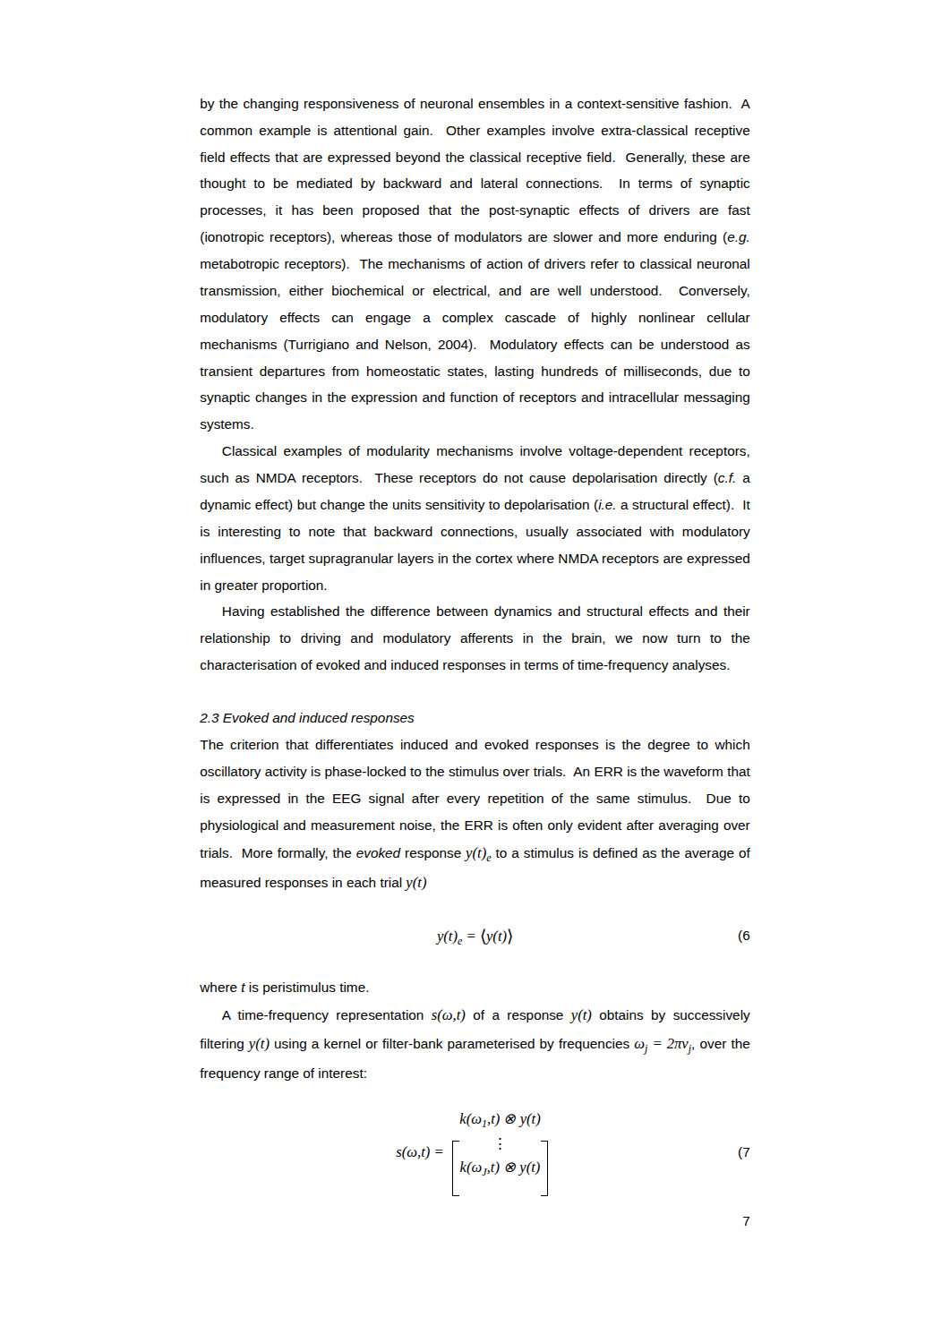by the changing responsiveness of neuronal ensembles in a context-sensitive fashion. A common example is attentional gain. Other examples involve extra-classical receptive field effects that are expressed beyond the classical receptive field. Generally, these are thought to be mediated by backward and lateral connections. In terms of synaptic processes, it has been proposed that the post-synaptic effects of drivers are fast (ionotropic receptors), whereas those of modulators are slower and more enduring (e.g. metabotropic receptors). The mechanisms of action of drivers refer to classical neuronal transmission, either biochemical or electrical, and are well understood. Conversely, modulatory effects can engage a complex cascade of highly nonlinear cellular mechanisms (Turrigiano and Nelson, 2004). Modulatory effects can be understood as transient departures from homeostatic states, lasting hundreds of milliseconds, due to synaptic changes in the expression and function of receptors and intracellular messaging systems.
Classical examples of modularity mechanisms involve voltage-dependent receptors, such as NMDA receptors. These receptors do not cause depolarisation directly (c.f. a dynamic effect) but change the units sensitivity to depolarisation (i.e. a structural effect). It is interesting to note that backward connections, usually associated with modulatory influences, target supragranular layers in the cortex where NMDA receptors are expressed in greater proportion.
Having established the difference between dynamics and structural effects and their relationship to driving and modulatory afferents in the brain, we now turn to the characterisation of evoked and induced responses in terms of time-frequency analyses.
2.3 Evoked and induced responses
The criterion that differentiates induced and evoked responses is the degree to which oscillatory activity is phase-locked to the stimulus over trials. An ERR is the waveform that is expressed in the EEG signal after every repetition of the same stimulus. Due to physiological and measurement noise, the ERR is often only evident after averaging over trials. More formally, the evoked response y(t)e to a stimulus is defined as the average of measured responses in each trial y(t)
y(t)e = ⟨y(t)⟩ (6
where t is peristimulus time.
A time-frequency representation s(ω,t) of a response y(t) obtains by successively filtering y(t) using a kernel or filter-bank parameterised by frequencies ωj = 2πvj, over the frequency range of interest:
s(ω,t) =
k(ω1,t) ⊗ y(t)
⋮
k(ωJ,t) ⊗ y(t)
(7
7